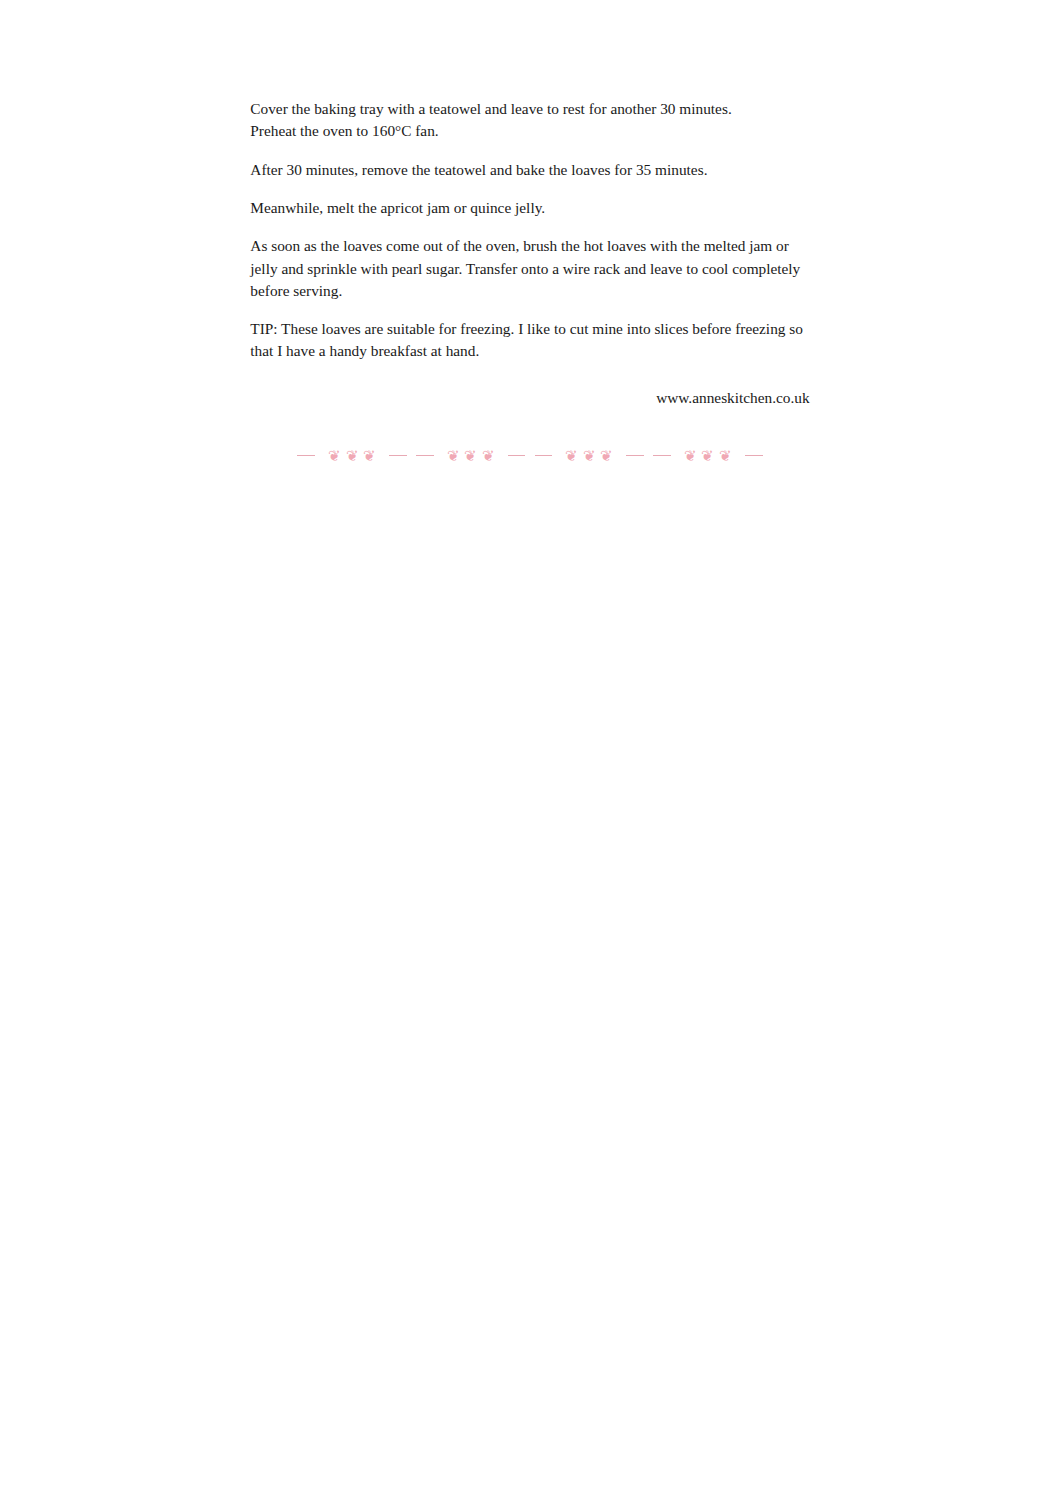Cover the baking tray with a teatowel and leave to rest for another 30 minutes. Preheat the oven to 160°C fan.
After 30 minutes, remove the teatowel and bake the loaves for 35 minutes.
Meanwhile, melt the apricot jam or quince jelly.
As soon as the loaves come out of the oven, brush the hot loaves with the melted jam or jelly and sprinkle with pearl sugar. Transfer onto a wire rack and leave to cool completely before serving.
TIP: These loaves are suitable for freezing. I like to cut mine into slices before freezing so that I have a handy breakfast at hand.
www.anneskitchen.co.uk